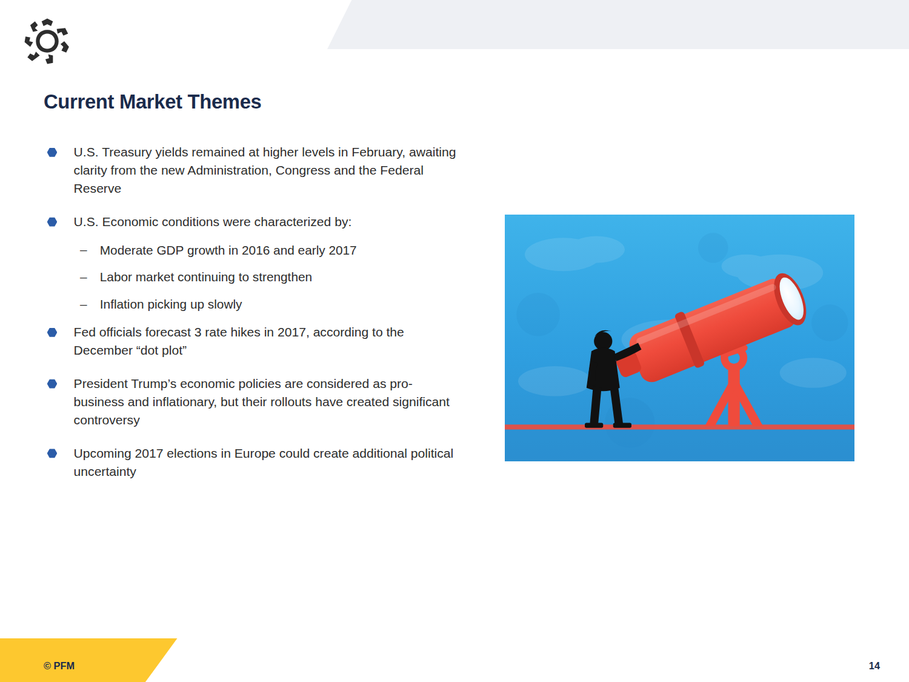Current Market Themes
U.S. Treasury yields remained at higher levels in February, awaiting clarity from the new Administration, Congress and the Federal Reserve
U.S. Economic conditions were characterized by:
Moderate GDP growth in 2016 and early 2017
Labor market continuing to strengthen
Inflation picking up slowly
Fed officials forecast 3 rate hikes in 2017, according to the December “dot plot”
President Trump’s economic policies are considered as pro-business and inflationary, but their rollouts have created significant controversy
Upcoming 2017 elections in Europe could create additional political uncertainty
© PFM
14